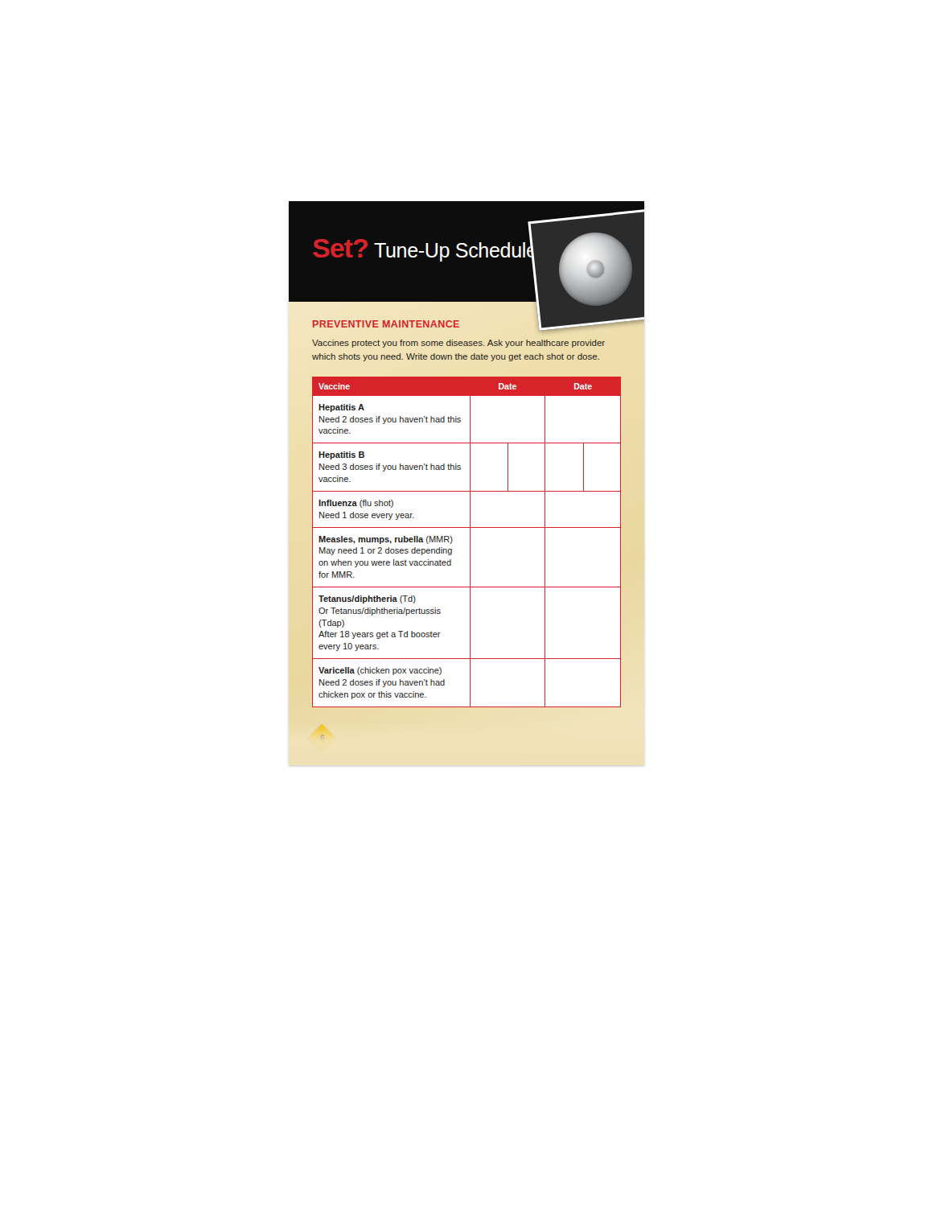Set? Tune-Up Schedule
Preventive Maintenance
Vaccines protect you from some diseases. Ask your healthcare provider which shots you need. Write down the date you get each shot or dose.
| Vaccine | Date | Date |
| --- | --- | --- |
| Hepatitis A Need 2 doses if you haven’t had this vaccine. | | |
| Hepatitis B Need 3 doses if you haven’t had this vaccine. | | |
| Influenza (flu shot) Need 1 dose every year. | | |
| Measles, mumps, rubella (MMR) May need 1 or 2 doses depending on when you were last vaccinated for MMR. | | |
| Tetanus/diphtheria (Td) Or Tetanus/diphtheria/pertussis (Tdap) After 18 years get a Td booster every 10 years. | | |
| Varicella (chicken pox vaccine) Need 2 doses if you haven’t had chicken pox or this vaccine. | | |
6